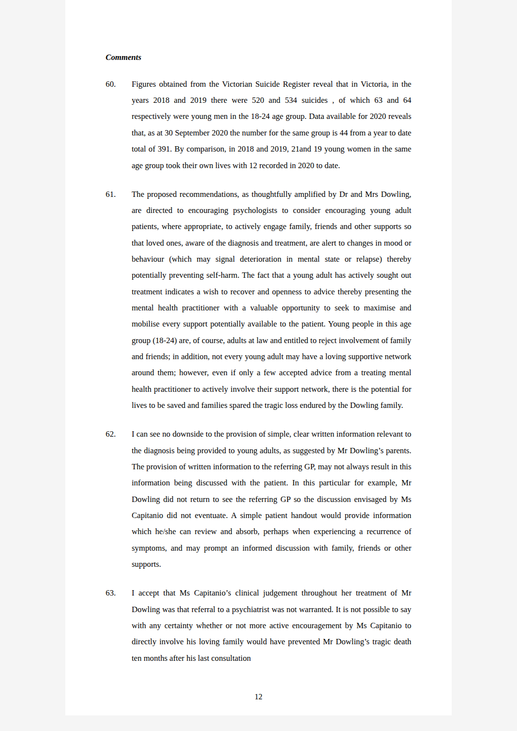Comments
Figures obtained from the Victorian Suicide Register reveal that in Victoria, in the years 2018 and 2019 there were 520 and 534 suicides , of which 63 and 64 respectively were young men in the 18-24 age group. Data available for 2020 reveals that, as at 30 September 2020 the number for the same group is 44 from a year to date total of 391. By comparison, in 2018 and 2019, 21and 19 young women in the same age group took their own lives with 12 recorded in 2020 to date.
The proposed recommendations, as thoughtfully amplified by Dr and Mrs Dowling, are directed to encouraging psychologists to consider encouraging young adult patients, where appropriate, to actively engage family, friends and other supports so that loved ones, aware of the diagnosis and treatment, are alert to changes in mood or behaviour (which may signal deterioration in mental state or relapse) thereby potentially preventing self-harm. The fact that a young adult has actively sought out treatment indicates a wish to recover and openness to advice thereby presenting the mental health practitioner with a valuable opportunity to seek to maximise and mobilise every support potentially available to the patient. Young people in this age group (18-24) are, of course, adults at law and entitled to reject involvement of family and friends; in addition, not every young adult may have a loving supportive network around them; however, even if only a few accepted advice from a treating mental health practitioner to actively involve their support network, there is the potential for lives to be saved and families spared the tragic loss endured by the Dowling family.
I can see no downside to the provision of simple, clear written information relevant to the diagnosis being provided to young adults, as suggested by Mr Dowling’s parents. The provision of written information to the referring GP, may not always result in this information being discussed with the patient. In this particular for example, Mr Dowling did not return to see the referring GP so the discussion envisaged by Ms Capitanio did not eventuate. A simple patient handout would provide information which he/she can review and absorb, perhaps when experiencing a recurrence of symptoms, and may prompt an informed discussion with family, friends or other supports.
I accept that Ms Capitanio’s clinical judgement throughout her treatment of Mr Dowling was that referral to a psychiatrist was not warranted. It is not possible to say with any certainty whether or not more active encouragement by Ms Capitanio to directly involve his loving family would have prevented Mr Dowling’s tragic death ten months after his last consultation
12